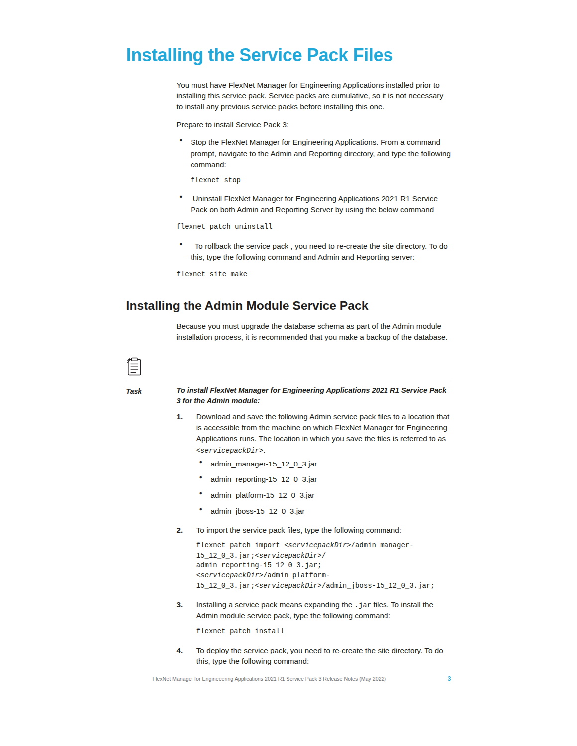Installing the Service Pack Files
You must have FlexNet Manager for Engineering Applications installed prior to installing this service pack. Service packs are cumulative, so it is not necessary to install any previous service packs before installing this one.
Prepare to install Service Pack 3:
Stop the FlexNet Manager for Engineering Applications. From a command prompt, navigate to the Admin and Reporting directory, and type the following command:
flexnet stop
Uninstall FlexNet Manager for Engineering Applications 2021 R1 Service Pack on both Admin and Reporting Server by using the below command
flexnet patch uninstall
To rollback the service pack , you need to re-create the site directory. To do this, type the following command and Admin and Reporting server:
flexnet site make
Installing the Admin Module Service Pack
Because you must upgrade the database schema as part of the Admin module installation process, it is recommended that you make a backup of the database.
Task
To install FlexNet Manager for Engineering Applications 2021 R1 Service Pack 3 for the Admin module:
Download and save the following Admin service pack files to a location that is accessible from the machine on which FlexNet Manager for Engineering Applications runs. The location in which you save the files is referred to as <servicepackDir>.
admin_manager-15_12_0_3.jar
admin_reporting-15_12_0_3.jar
admin_platform-15_12_0_3.jar
admin_jboss-15_12_0_3.jar
To import the service pack files, type the following command:
flexnet patch import <servicepackDir>/admin_manager-15_12_0_3.jar;<servicepackDir>/
admin_reporting-15_12_0_3.jar; <servicepackDir>/admin_platform-
15_12_0_3.jar;<servicepackDir>/admin_jboss-15_12_0_3.jar;
Installing a service pack means expanding the .jar files. To install the Admin module service pack, type the following command:
flexnet patch install
To deploy the service pack, you need to re-create the site directory. To do this, type the following command:
FlexNet Manager for Engineeering Applications 2021 R1 Service Pack 3 Release Notes (May 2022)
3